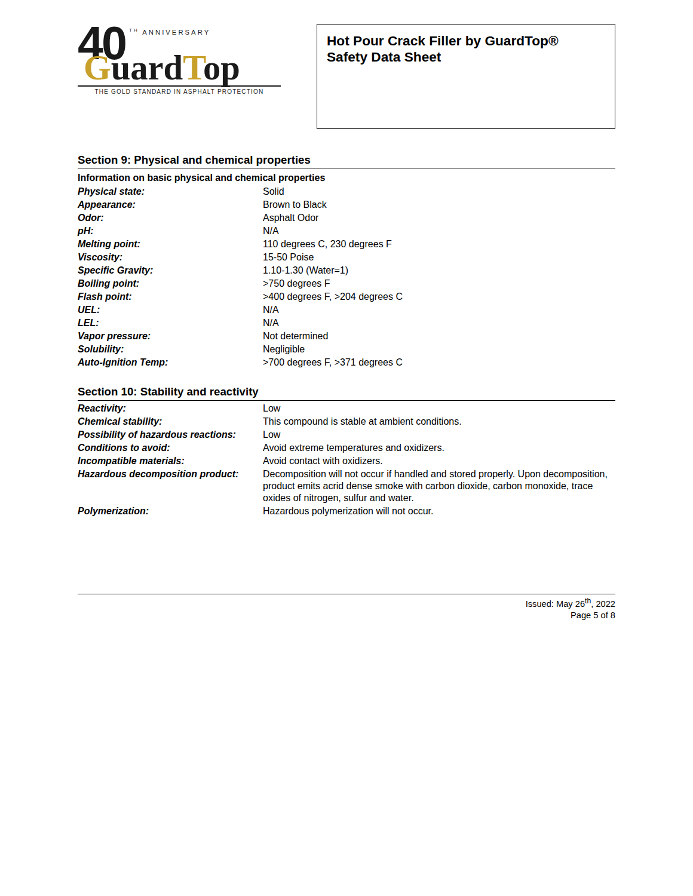40 TH ANNIVERSARY
GuardTop
THE GOLD STANDARD IN ASPHALT PROTECTION
Hot Pour Crack Filler by GuardTop®
Safety Data Sheet
Section 9: Physical and chemical properties
Information on basic physical and chemical properties
| Physical state: | Solid |
| Appearance: | Brown to Black |
| Odor: | Asphalt Odor |
| pH: | N/A |
| Melting point: | 110 degrees C, 230 degrees F |
| Viscosity: | 15-50 Poise |
| Specific Gravity: | 1.10-1.30 (Water=1) |
| Boiling point: | >750 degrees F |
| Flash point: | >400 degrees F, >204 degrees C |
| UEL: | N/A |
| LEL: | N/A |
| Vapor pressure: | Not determined |
| Solubility: | Negligible |
| Auto-Ignition Temp: | >700 degrees F, >371 degrees C |
Section 10: Stability and reactivity
| Reactivity: | Low |
| Chemical stability: | This compound is stable at ambient conditions. |
| Possibility of hazardous reactions: | Low |
| Conditions to avoid: | Avoid extreme temperatures and oxidizers. |
| Incompatible materials: | Avoid contact with oxidizers. |
| Hazardous decomposition product: | Decomposition will not occur if handled and stored properly. Upon decomposition, product emits acrid dense smoke with carbon dioxide, carbon monoxide, trace oxides of nitrogen, sulfur and water. |
| Polymerization: | Hazardous polymerization will not occur. |
Issued: May 26th, 2022
Page 5 of 8